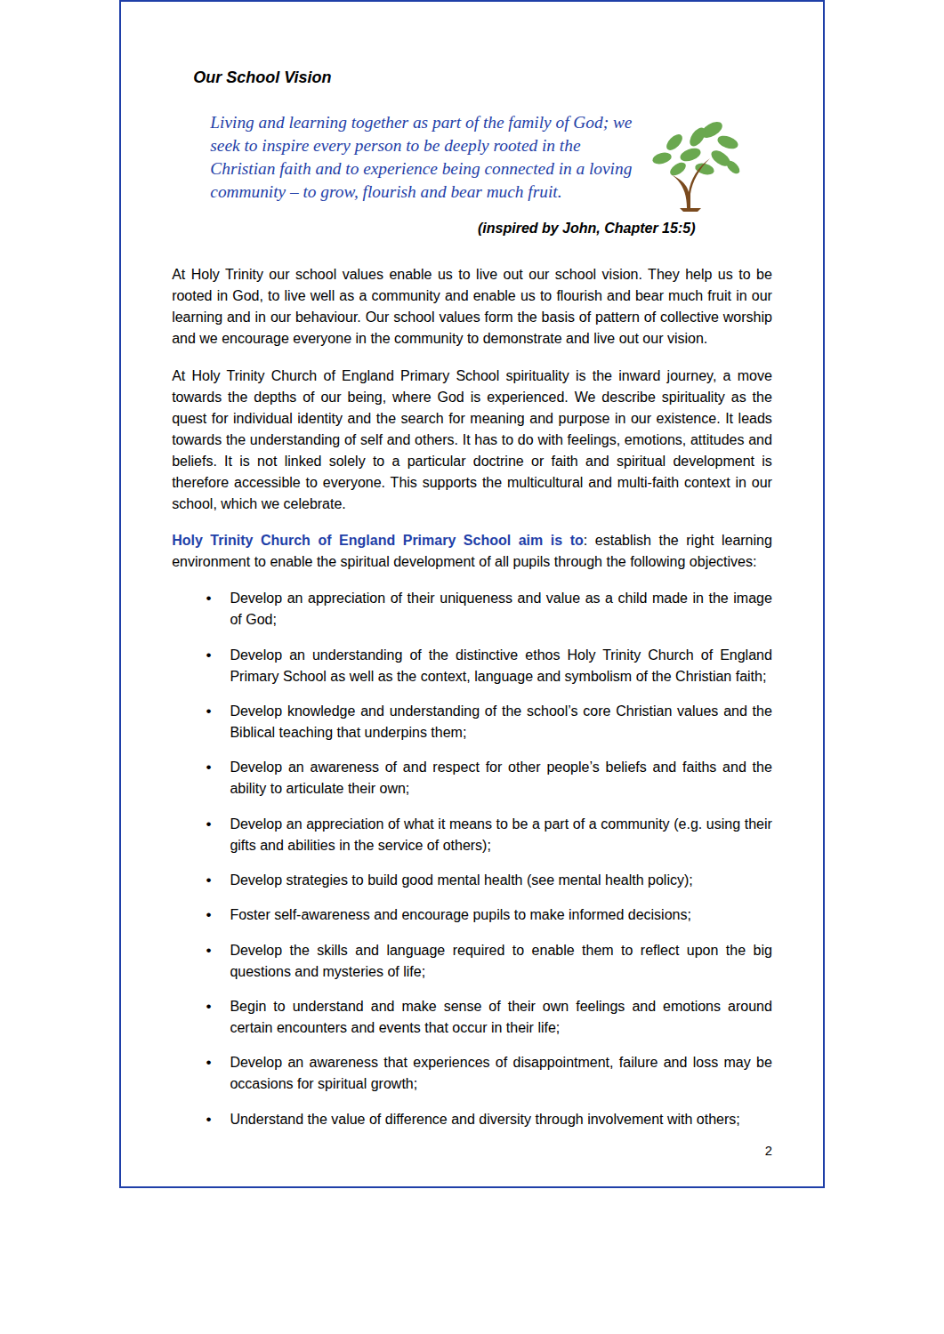Our School Vision
Living and learning together as part of the family of God; we seek to inspire every person to be deeply rooted in the Christian faith and to experience being connected in a loving community – to grow, flourish and bear much fruit.
(inspired by John, Chapter 15:5)
At Holy Trinity our school values enable us to live out our school vision. They help us to be rooted in God, to live well as a community and enable us to flourish and bear much fruit in our learning and in our behaviour. Our school values form the basis of pattern of collective worship and we encourage everyone in the community to demonstrate and live out our vision.
At Holy Trinity Church of England Primary School spirituality is the inward journey, a move towards the depths of our being, where God is experienced. We describe spirituality as the quest for individual identity and the search for meaning and purpose in our existence. It leads towards the understanding of self and others. It has to do with feelings, emotions, attitudes and beliefs. It is not linked solely to a particular doctrine or faith and spiritual development is therefore accessible to everyone. This supports the multicultural and multi-faith context in our school, which we celebrate.
Holy Trinity Church of England Primary School aim is to: establish the right learning environment to enable the spiritual development of all pupils through the following objectives:
Develop an appreciation of their uniqueness and value as a child made in the image of God;
Develop an understanding of the distinctive ethos Holy Trinity Church of England Primary School as well as the context, language and symbolism of the Christian faith;
Develop knowledge and understanding of the school’s core Christian values and the Biblical teaching that underpins them;
Develop an awareness of and respect for other people’s beliefs and faiths and the ability to articulate their own;
Develop an appreciation of what it means to be a part of a community (e.g. using their gifts and abilities in the service of others);
Develop strategies to build good mental health (see mental health policy);
Foster self-awareness and encourage pupils to make informed decisions;
Develop the skills and language required to enable them to reflect upon the big questions and mysteries of life;
Begin to understand and make sense of their own feelings and emotions around certain encounters and events that occur in their life;
Develop an awareness that experiences of disappointment, failure and loss may be occasions for spiritual growth;
Understand the value of difference and diversity through involvement with others;
2